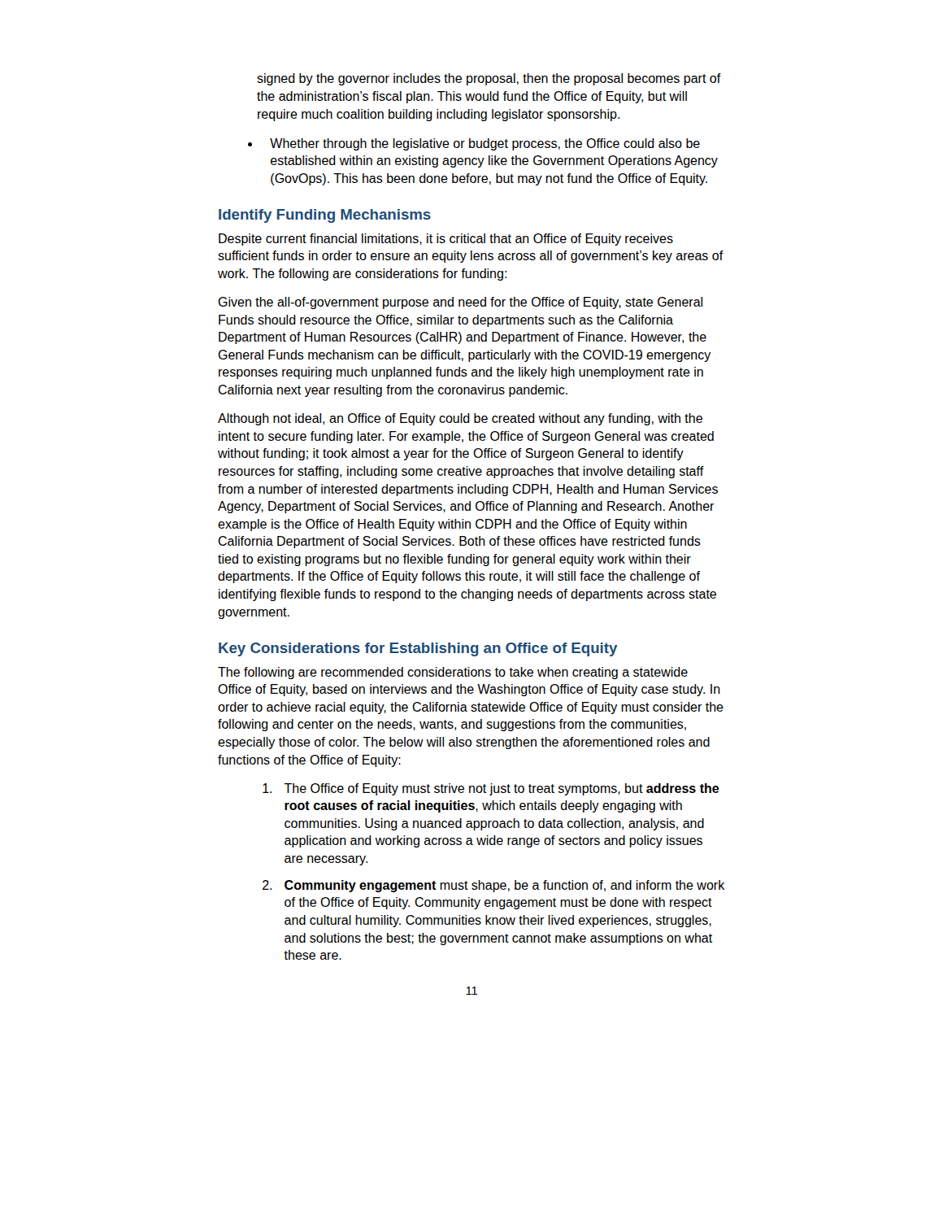signed by the governor includes the proposal, then the proposal becomes part of the administration’s fiscal plan. This would fund the Office of Equity, but will require much coalition building including legislator sponsorship.
Whether through the legislative or budget process, the Office could also be established within an existing agency like the Government Operations Agency (GovOps). This has been done before, but may not fund the Office of Equity.
Identify Funding Mechanisms
Despite current financial limitations, it is critical that an Office of Equity receives sufficient funds in order to ensure an equity lens across all of government’s key areas of work. The following are considerations for funding:
Given the all-of-government purpose and need for the Office of Equity, state General Funds should resource the Office, similar to departments such as the California Department of Human Resources (CalHR) and Department of Finance. However, the General Funds mechanism can be difficult, particularly with the COVID-19 emergency responses requiring much unplanned funds and the likely high unemployment rate in California next year resulting from the coronavirus pandemic.
Although not ideal, an Office of Equity could be created without any funding, with the intent to secure funding later. For example, the Office of Surgeon General was created without funding; it took almost a year for the Office of Surgeon General to identify resources for staffing, including some creative approaches that involve detailing staff from a number of interested departments including CDPH, Health and Human Services Agency, Department of Social Services, and Office of Planning and Research. Another example is the Office of Health Equity within CDPH and the Office of Equity within California Department of Social Services. Both of these offices have restricted funds tied to existing programs but no flexible funding for general equity work within their departments. If the Office of Equity follows this route, it will still face the challenge of identifying flexible funds to respond to the changing needs of departments across state government.
Key Considerations for Establishing an Office of Equity
The following are recommended considerations to take when creating a statewide Office of Equity, based on interviews and the Washington Office of Equity case study. In order to achieve racial equity, the California statewide Office of Equity must consider the following and center on the needs, wants, and suggestions from the communities, especially those of color. The below will also strengthen the aforementioned roles and functions of the Office of Equity:
The Office of Equity must strive not just to treat symptoms, but address the root causes of racial inequities, which entails deeply engaging with communities. Using a nuanced approach to data collection, analysis, and application and working across a wide range of sectors and policy issues are necessary.
Community engagement must shape, be a function of, and inform the work of the Office of Equity. Community engagement must be done with respect and cultural humility. Communities know their lived experiences, struggles, and solutions the best; the government cannot make assumptions on what these are.
11